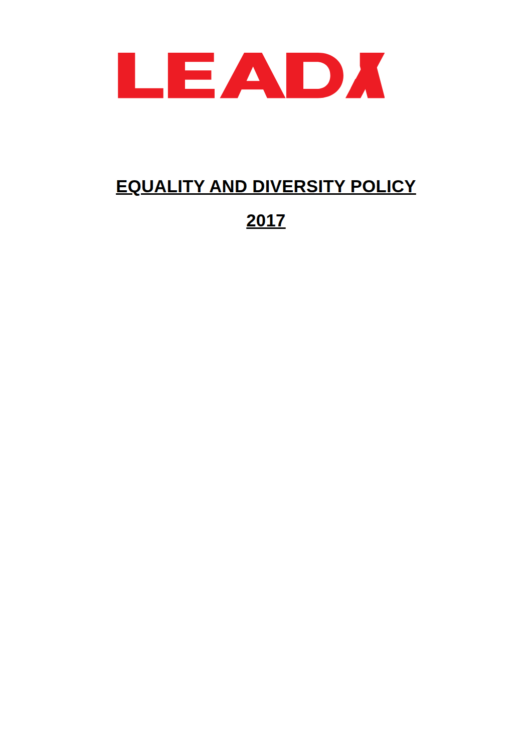EQUALITY AND DIVERSITY POLICY 2017